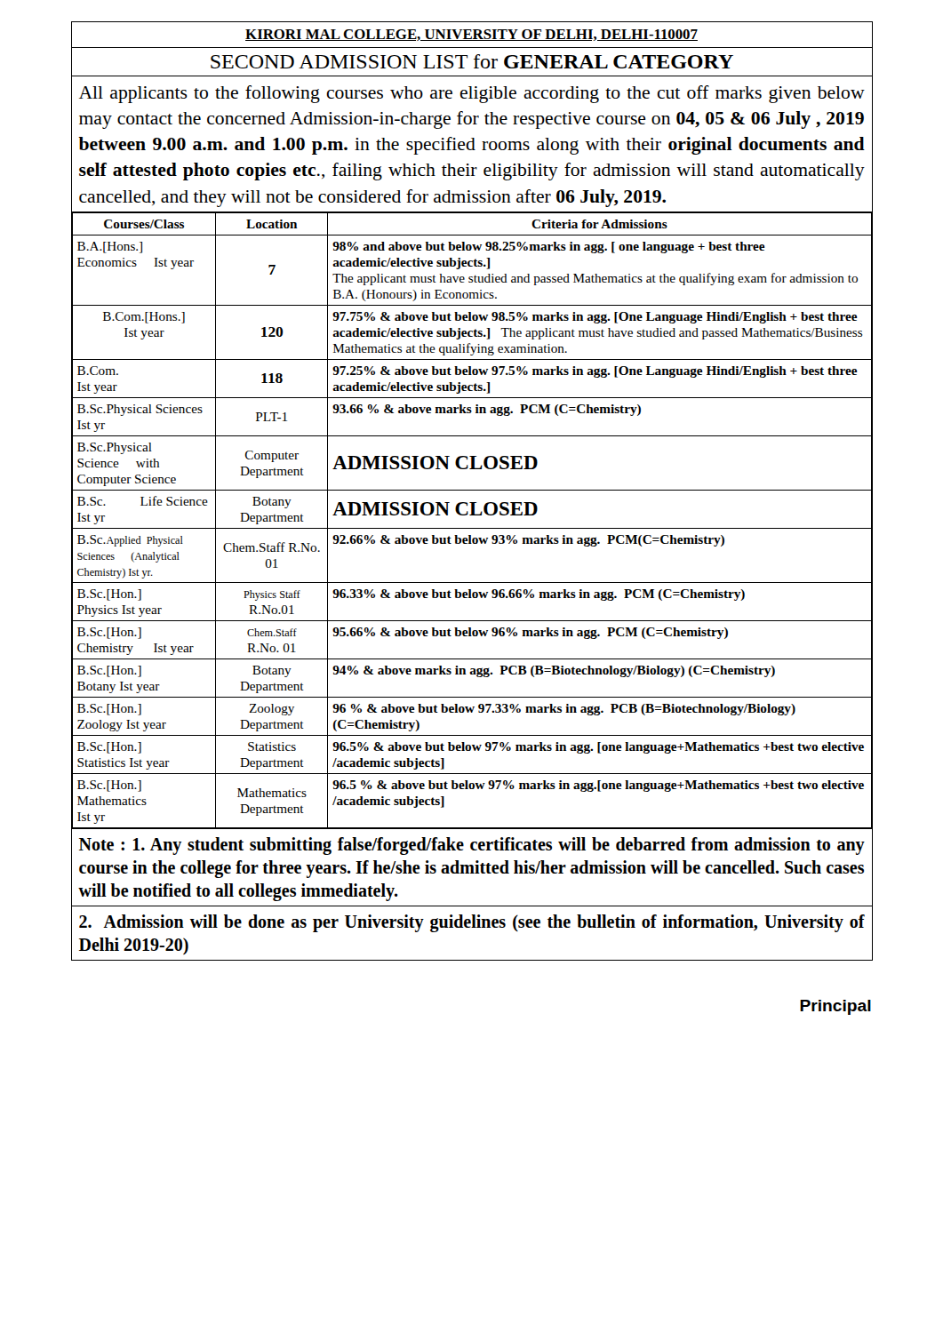KIRORI MAL COLLEGE, UNIVERSITY OF DELHI, DELHI-110007
SECOND ADMISSION LIST for GENERAL CATEGORY
All applicants to the following courses who are eligible according to the cut off marks given below may contact the concerned Admission-in-charge for the respective course on 04, 05 & 06 July , 2019 between 9.00 a.m. and 1.00 p.m. in the specified rooms along with their original documents and self attested photo copies etc., failing which their eligibility for admission will stand automatically cancelled, and they will not be considered for admission after 06 July, 2019.
| Courses/Class | Location | Criteria for Admissions |
| --- | --- | --- |
| B.A.[Hons.] Economics Ist year | 7 | 98% and above but below 98.25%marks in agg. [ one language + best three academic/elective subjects.] The applicant must have studied and passed Mathematics at the qualifying exam for admission to B.A. (Honours) in Economics. |
| B.Com.[Hons.] Ist year | 120 | 97.75% & above but below 98.5% marks in agg. [One Language Hindi/English + best three academic/elective subjects.] The applicant must have studied and passed Mathematics/Business Mathematics at the qualifying examination. |
| B.Com. Ist year | 118 | 97.25% & above but below 97.5% marks in agg. [One Language Hindi/English + best three academic/elective subjects.] |
| B.Sc.Physical Sciences Ist yr | PLT-1 | 93.66 % & above marks in agg. PCM (C=Chemistry) |
| B.Sc.Physical Science with Computer Science | Computer Department | ADMISSION CLOSED |
| B.Sc. Life Science Ist yr | Botany Department | ADMISSION CLOSED |
| B.Sc. Applied Physical Sciences (Analytical Chemistry) Ist yr. | Chem.Staff R.No. 01 | 92.66% & above but below 93% marks in agg. PCM(C=Chemistry) |
| B.Sc.[Hon.] Physics Ist year | Physics Staff R.No.01 | 96.33% & above but below 96.66% marks in agg. PCM (C=Chemistry) |
| B.Sc.[Hon.] Chemistry Ist year | Chem.Staff R.No. 01 | 95.66% & above but below 96% marks in agg. PCM (C=Chemistry) |
| B.Sc.[Hon.] Botany Ist year | Botany Department | 94% & above marks in agg. PCB (B=Biotechnology/Biology) (C=Chemistry) |
| B.Sc.[Hon.] Zoology Ist year | Zoology Department | 96 % & above but below 97.33% marks in agg. PCB (B=Biotechnology/Biology) (C=Chemistry) |
| B.Sc.[Hon.] Statistics Ist year | Statistics Department | 96.5% & above but below 97% marks in agg. [one language+Mathematics +best two elective /academic subjects] |
| B.Sc.[Hon.] Mathematics Ist yr | Mathematics Department | 96.5 % & above but below 97% marks in agg.[one language+Mathematics +best two elective /academic subjects] |
Note : 1. Any student submitting false/forged/fake certificates will be debarred from admission to any course in the college for three years. If he/she is admitted his/her admission will be cancelled. Such cases will be notified to all colleges immediately.
2. Admission will be done as per University guidelines (see the bulletin of information, University of Delhi 2019-20)
Principal